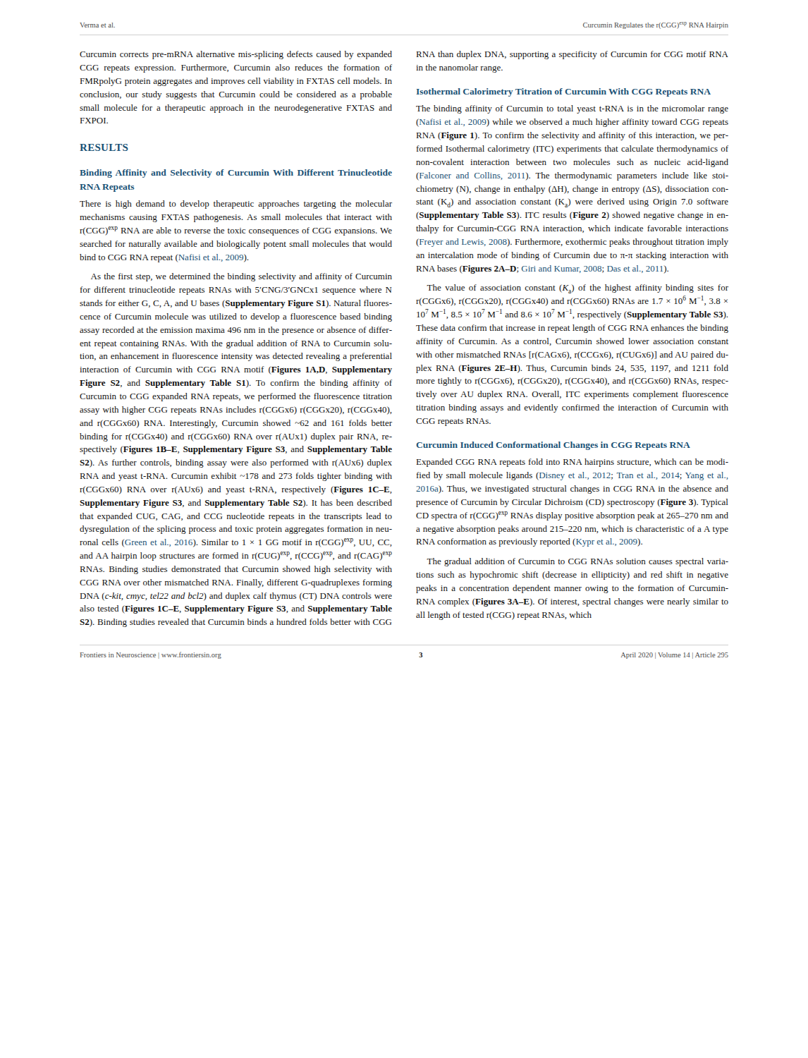Verma et al.
Curcumin Regulates the r(CGG)exp RNA Hairpin
Curcumin corrects pre-mRNA alternative mis-splicing defects caused by expanded CGG repeats expression. Furthermore, Curcumin also reduces the formation of FMRpolyG protein aggregates and improves cell viability in FXTAS cell models. In conclusion, our study suggests that Curcumin could be considered as a probable small molecule for a therapeutic approach in the neurodegenerative FXTAS and FXPOI.
Results
Binding Affinity and Selectivity of Curcumin With Different Trinucleotide RNA Repeats
There is high demand to develop therapeutic approaches targeting the molecular mechanisms causing FXTAS pathogenesis. As small molecules that interact with r(CGG)exp RNA are able to reverse the toxic consequences of CGG expansions. We searched for naturally available and biologically potent small molecules that would bind to CGG RNA repeat (Nafisi et al., 2009).
As the first step, we determined the binding selectivity and affinity of Curcumin for different trinucleotide repeats RNAs with 5′CNG/3′GNCx1 sequence where N stands for either G, C, A, and U bases (Supplementary Figure S1). Natural fluorescence of Curcumin molecule was utilized to develop a fluorescence based binding assay recorded at the emission maxima 496 nm in the presence or absence of different repeat containing RNAs. With the gradual addition of RNA to Curcumin solution, an enhancement in fluorescence intensity was detected revealing a preferential interaction of Curcumin with CGG RNA motif (Figures 1A,D, Supplementary Figure S2, and Supplementary Table S1). To confirm the binding affinity of Curcumin to CGG expanded RNA repeats, we performed the fluorescence titration assay with higher CGG repeats RNAs includes r(CGGx6) r(CGGx20), r(CGGx40), and r(CGGx60) RNA. Interestingly, Curcumin showed ~62 and 161 folds better binding for r(CGGx40) and r(CGGx60) RNA over r(AUx1) duplex pair RNA, respectively (Figures 1B–E, Supplementary Figure S3, and Supplementary Table S2). As further controls, binding assay were also performed with r(AUx6) duplex RNA and yeast t-RNA. Curcumin exhibit ~178 and 273 folds tighter binding with r(CGGx60) RNA over r(AUx6) and yeast t-RNA, respectively (Figures 1C–E, Supplementary Figure S3, and Supplementary Table S2). It has been described that expanded CUG, CAG, and CCG nucleotide repeats in the transcripts lead to dysregulation of the splicing process and toxic protein aggregates formation in neuronal cells (Green et al., 2016). Similar to 1 × 1 GG motif in r(CGG)exp, UU, CC, and AA hairpin loop structures are formed in r(CUG)exp, r(CCG)exp, and r(CAG)exp RNAs. Binding studies demonstrated that Curcumin showed high selectivity with CGG RNA over other mismatched RNA. Finally, different G-quadruplexes forming DNA (c-kit, cmyc, tel22 and bcl2) and duplex calf thymus (CT) DNA controls were also tested (Figures 1C–E, Supplementary Figure S3, and Supplementary Table S2). Binding studies revealed that Curcumin binds a hundred folds better with CGG RNA than duplex DNA, supporting a specificity of Curcumin for CGG motif RNA in the nanomolar range.
Isothermal Calorimetry Titration of Curcumin With CGG Repeats RNA
The binding affinity of Curcumin to total yeast t-RNA is in the micromolar range (Nafisi et al., 2009) while we observed a much higher affinity toward CGG repeats RNA (Figure 1). To confirm the selectivity and affinity of this interaction, we performed Isothermal calorimetry (ITC) experiments that calculate thermodynamics of non-covalent interaction between two molecules such as nucleic acid-ligand (Falconer and Collins, 2011). The thermodynamic parameters include like stoichiometry (N), change in enthalpy (ΔH), change in entropy (ΔS), dissociation constant (Kd) and association constant (Ka) were derived using Origin 7.0 software (Supplementary Table S3). ITC results (Figure 2) showed negative change in enthalpy for Curcumin-CGG RNA interaction, which indicate favorable interactions (Freyer and Lewis, 2008). Furthermore, exothermic peaks throughout titration imply an intercalation mode of binding of Curcumin due to π-π stacking interaction with RNA bases (Figures 2A–D; Giri and Kumar, 2008; Das et al., 2011).
The value of association constant (Ka) of the highest affinity binding sites for r(CGGx6), r(CGGx20), r(CGGx40) and r(CGGx60) RNAs are 1.7 × 106 M−1, 3.8 × 107 M−1, 8.5 × 107 M−1 and 8.6 × 107 M−1, respectively (Supplementary Table S3). These data confirm that increase in repeat length of CGG RNA enhances the binding affinity of Curcumin. As a control, Curcumin showed lower association constant with other mismatched RNAs [r(CAGx6), r(CCGx6), r(CUGx6)] and AU paired duplex RNA (Figures 2E–H). Thus, Curcumin binds 24, 535, 1197, and 1211 fold more tightly to r(CGGx6), r(CGGx20), r(CGGx40), and r(CGGx60) RNAs, respectively over AU duplex RNA. Overall, ITC experiments complement fluorescence titration binding assays and evidently confirmed the interaction of Curcumin with CGG repeats RNAs.
Curcumin Induced Conformational Changes in CGG Repeats RNA
Expanded CGG RNA repeats fold into RNA hairpins structure, which can be modified by small molecule ligands (Disney et al., 2012; Tran et al., 2014; Yang et al., 2016a). Thus, we investigated structural changes in CGG RNA in the absence and presence of Curcumin by Circular Dichroism (CD) spectroscopy (Figure 3). Typical CD spectra of r(CGG)exp RNAs display positive absorption peak at 265–270 nm and a negative absorption peaks around 215–220 nm, which is characteristic of a A type RNA conformation as previously reported (Kypr et al., 2009).
The gradual addition of Curcumin to CGG RNAs solution causes spectral variations such as hypochromic shift (decrease in ellipticity) and red shift in negative peaks in a concentration dependent manner owing to the formation of Curcumin-RNA complex (Figures 3A–E). Of interest, spectral changes were nearly similar to all length of tested r(CGG) repeat RNAs, which
Frontiers in Neuroscience | www.frontiersin.org
3
April 2020 | Volume 14 | Article 295